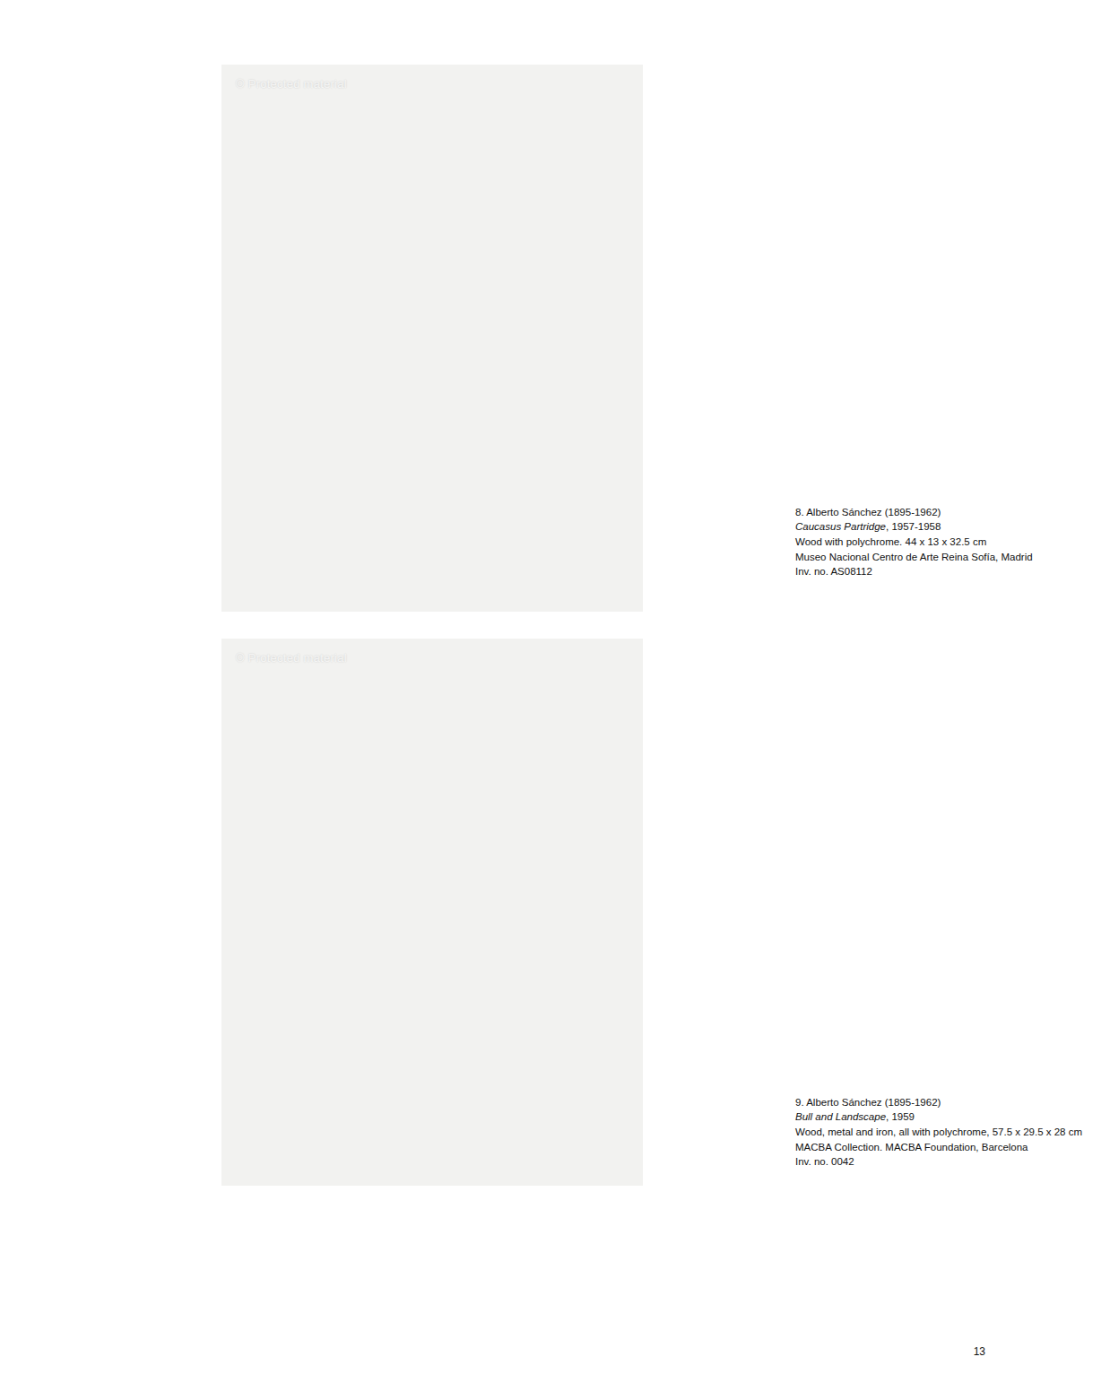© Protected material
8. Alberto Sánchez (1895-1962)
Caucasus Partridge, 1957-1958
Wood with polychrome. 44 x 13 x 32.5 cm
Museo Nacional Centro de Arte Reina Sofía, Madrid
Inv. no. AS08112
© Protected material
9. Alberto Sánchez (1895-1962)
Bull and Landscape, 1959
Wood, metal and iron, all with polychrome, 57.5 x 29.5 x 28 cm
MACBA Collection. MACBA Foundation, Barcelona
Inv. no. 0042
13